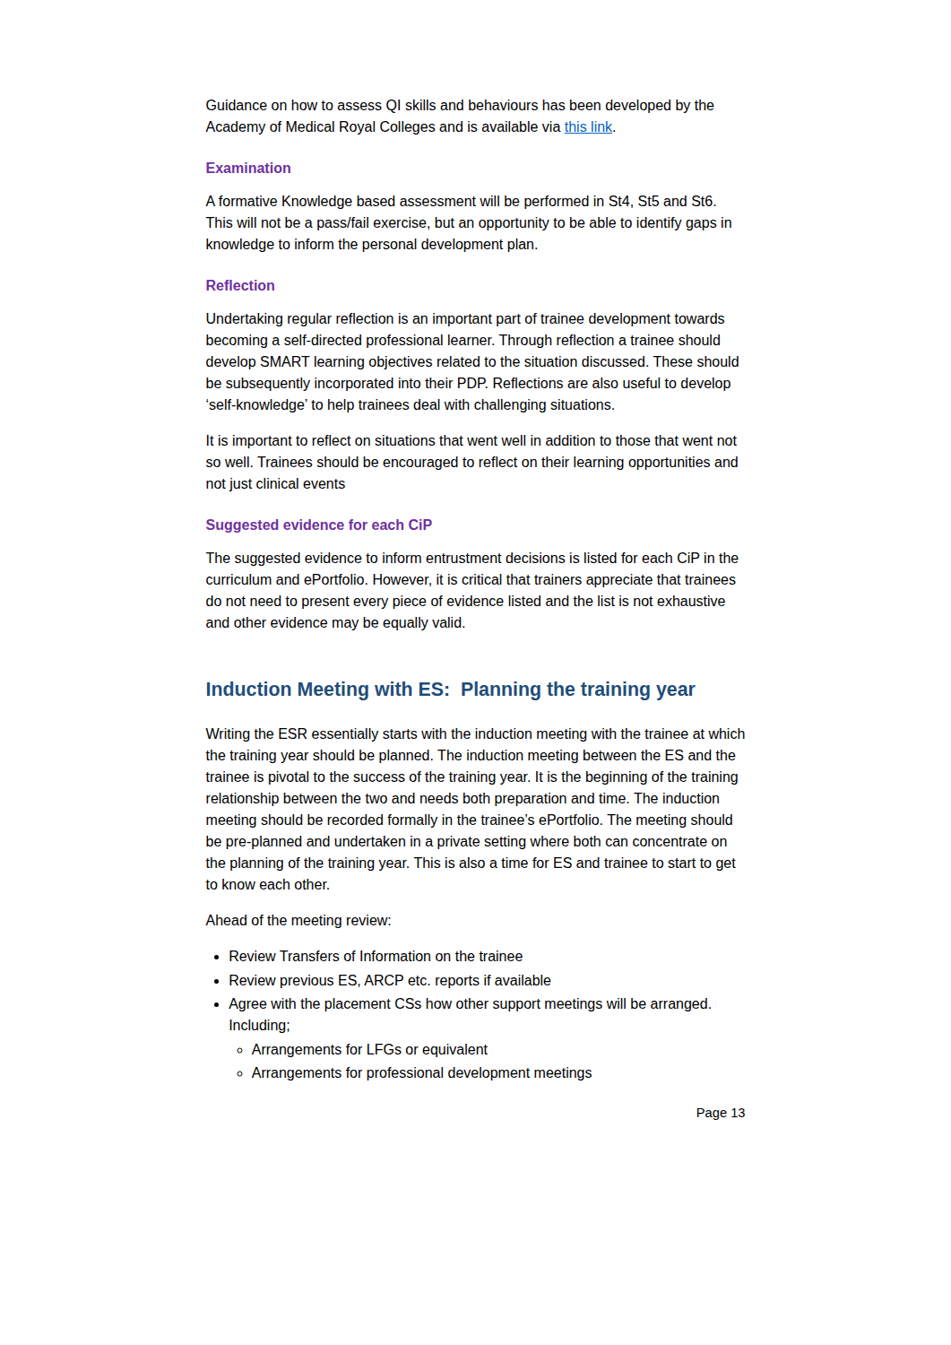Guidance on how to assess QI skills and behaviours has been developed by the Academy of Medical Royal Colleges and is available via this link.
Examination
A formative Knowledge based assessment will be performed in St4, St5 and St6. This will not be a pass/fail exercise, but an opportunity to be able to identify gaps in knowledge to inform the personal development plan.
Reflection
Undertaking regular reflection is an important part of trainee development towards becoming a self-directed professional learner. Through reflection a trainee should develop SMART learning objectives related to the situation discussed. These should be subsequently incorporated into their PDP. Reflections are also useful to develop ‘self-knowledge’ to help trainees deal with challenging situations.
It is important to reflect on situations that went well in addition to those that went not so well. Trainees should be encouraged to reflect on their learning opportunities and not just clinical events
Suggested evidence for each CiP
The suggested evidence to inform entrustment decisions is listed for each CiP in the curriculum and ePortfolio. However, it is critical that trainers appreciate that trainees do not need to present every piece of evidence listed and the list is not exhaustive and other evidence may be equally valid.
Induction Meeting with ES: Planning the training year
Writing the ESR essentially starts with the induction meeting with the trainee at which the training year should be planned. The induction meeting between the ES and the trainee is pivotal to the success of the training year. It is the beginning of the training relationship between the two and needs both preparation and time. The induction meeting should be recorded formally in the trainee’s ePortfolio. The meeting should be pre-planned and undertaken in a private setting where both can concentrate on the planning of the training year. This is also a time for ES and trainee to start to get to know each other.
Ahead of the meeting review:
Review Transfers of Information on the trainee
Review previous ES, ARCP etc. reports if available
Agree with the placement CSs how other support meetings will be arranged. Including;
Arrangements for LFGs or equivalent
Arrangements for professional development meetings
Page 13